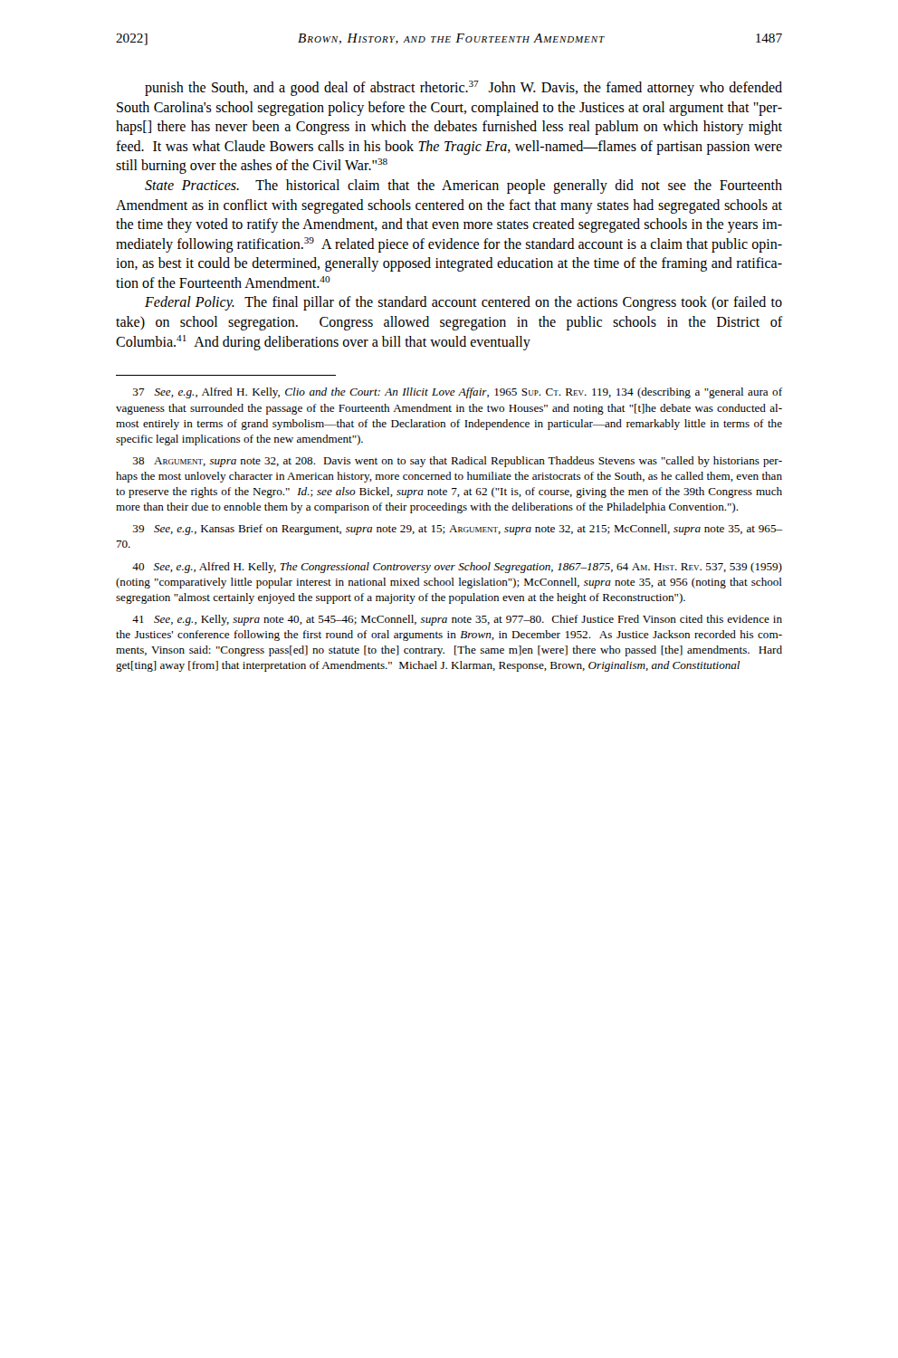2022] Brown, History, and the Fourteenth Amendment 1487
punish the South, and a good deal of abstract rhetoric.37 John W. Davis, the famed attorney who defended South Carolina's school segregation policy before the Court, complained to the Justices at oral argument that "perhaps[] there has never been a Congress in which the debates furnished less real pablum on which history might feed. It was what Claude Bowers calls in his book The Tragic Era, well-named—flames of partisan passion were still burning over the ashes of the Civil War."38
State Practices. The historical claim that the American people generally did not see the Fourteenth Amendment as in conflict with segregated schools centered on the fact that many states had segregated schools at the time they voted to ratify the Amendment, and that even more states created segregated schools in the years immediately following ratification.39 A related piece of evidence for the standard account is a claim that public opinion, as best it could be determined, generally opposed integrated education at the time of the framing and ratification of the Fourteenth Amendment.40
Federal Policy. The final pillar of the standard account centered on the actions Congress took (or failed to take) on school segregation. Congress allowed segregation in the public schools in the District of Columbia.41 And during deliberations over a bill that would eventually
37 See, e.g., Alfred H. Kelly, Clio and the Court: An Illicit Love Affair, 1965 Sup. Ct. Rev. 119, 134 (describing a "general aura of vagueness that surrounded the passage of the Fourteenth Amendment in the two Houses" and noting that "[t]he debate was conducted almost entirely in terms of grand symbolism—that of the Declaration of Independence in particular—and remarkably little in terms of the specific legal implications of the new amendment").
38 Argument, supra note 32, at 208. Davis went on to say that Radical Republican Thaddeus Stevens was "called by historians perhaps the most unlovely character in American history, more concerned to humiliate the aristocrats of the South, as he called them, even than to preserve the rights of the Negro." Id.; see also Bickel, supra note 7, at 62 ("It is, of course, giving the men of the 39th Congress much more than their due to ennoble them by a comparison of their proceedings with the deliberations of the Philadelphia Convention.").
39 See, e.g., Kansas Brief on Reargument, supra note 29, at 15; Argument, supra note 32, at 215; McConnell, supra note 35, at 965–70.
40 See, e.g., Alfred H. Kelly, The Congressional Controversy over School Segregation, 1867–1875, 64 Am. Hist. Rev. 537, 539 (1959) (noting "comparatively little popular interest in national mixed school legislation"); McConnell, supra note 35, at 956 (noting that school segregation "almost certainly enjoyed the support of a majority of the population even at the height of Reconstruction").
41 See, e.g., Kelly, supra note 40, at 545–46; McConnell, supra note 35, at 977–80. Chief Justice Fred Vinson cited this evidence in the Justices' conference following the first round of oral arguments in Brown, in December 1952. As Justice Jackson recorded his comments, Vinson said: "Congress pass[ed] no statute [to the] contrary. [The same m]en [were] there who passed [the] amendments. Hard get[ting] away [from] that interpretation of Amendments." Michael J. Klarman, Response, Brown, Originalism, and Constitutional